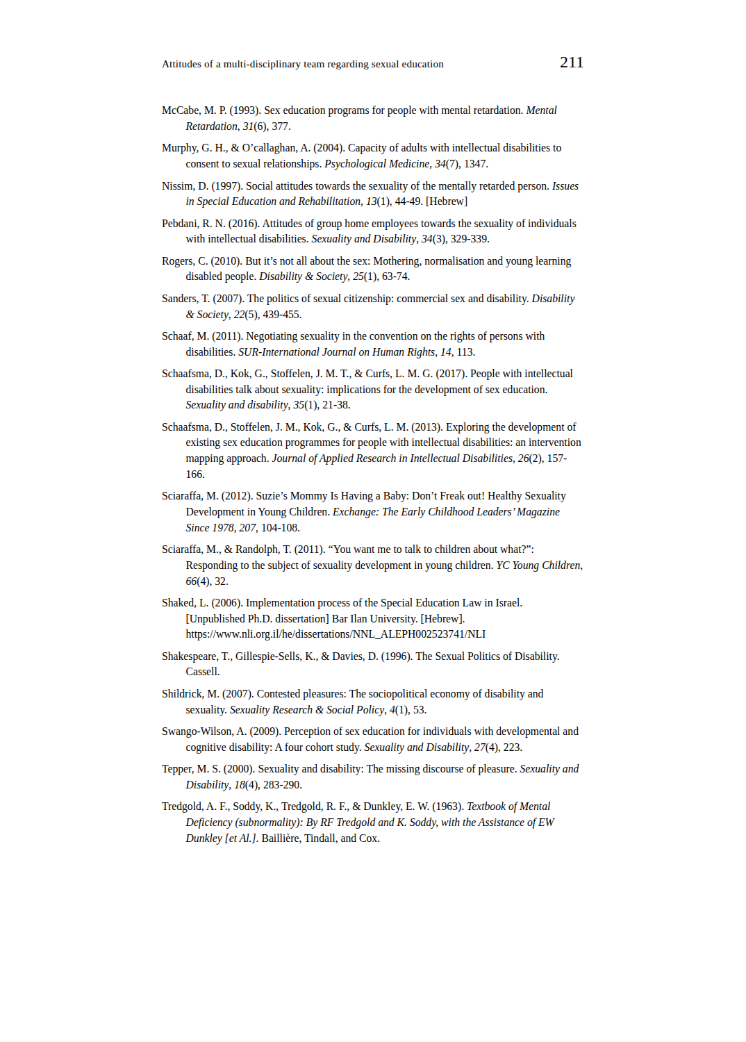Attitudes of a multi-disciplinary team regarding sexual education
211
McCabe, M. P. (1993). Sex education programs for people with mental retardation. Mental Retardation, 31(6), 377.
Murphy, G. H., & O’callaghan, A. (2004). Capacity of adults with intellectual disabilities to consent to sexual relationships. Psychological Medicine, 34(7), 1347.
Nissim, D. (1997). Social attitudes towards the sexuality of the mentally retarded person. Issues in Special Education and Rehabilitation, 13(1), 44-49. [Hebrew]
Pebdani, R. N. (2016). Attitudes of group home employees towards the sexuality of individuals with intellectual disabilities. Sexuality and Disability, 34(3), 329-339.
Rogers, C. (2010). But it’s not all about the sex: Mothering, normalisation and young learning disabled people. Disability & Society, 25(1), 63-74.
Sanders, T. (2007). The politics of sexual citizenship: commercial sex and disability. Disability & Society, 22(5), 439-455.
Schaaf, M. (2011). Negotiating sexuality in the convention on the rights of persons with disabilities. SUR-International Journal on Human Rights, 14, 113.
Schaafsma, D., Kok, G., Stoffelen, J. M. T., & Curfs, L. M. G. (2017). People with intellectual disabilities talk about sexuality: implications for the development of sex education. Sexuality and disability, 35(1), 21-38.
Schaafsma, D., Stoffelen, J. M., Kok, G., & Curfs, L. M. (2013). Exploring the development of existing sex education programmes for people with intellectual disabilities: an intervention mapping approach. Journal of Applied Research in Intellectual Disabilities, 26(2), 157-166.
Sciaraffa, M. (2012). Suzie’s Mommy Is Having a Baby: Don’t Freak out! Healthy Sexuality Development in Young Children. Exchange: The Early Childhood Leaders’ Magazine Since 1978, 207, 104-108.
Sciaraffa, M., & Randolph, T. (2011). “You want me to talk to children about what?”: Responding to the subject of sexuality development in young children. YC Young Children, 66(4), 32.
Shaked, L. (2006). Implementation process of the Special Education Law in Israel. [Unpublished Ph.D. dissertation] Bar Ilan University. [Hebrew]. https://www.nli.org.il/he/dissertations/NNL_ALEPH002523741/NLI
Shakespeare, T., Gillespie-Sells, K., & Davies, D. (1996). The Sexual Politics of Disability. Cassell.
Shildrick, M. (2007). Contested pleasures: The sociopolitical economy of disability and sexuality. Sexuality Research & Social Policy, 4(1), 53.
Swango-Wilson, A. (2009). Perception of sex education for individuals with developmental and cognitive disability: A four cohort study. Sexuality and Disability, 27(4), 223.
Tepper, M. S. (2000). Sexuality and disability: The missing discourse of pleasure. Sexuality and Disability, 18(4), 283-290.
Tredgold, A. F., Soddy, K., Tredgold, R. F., & Dunkley, E. W. (1963). Textbook of Mental Deficiency (subnormality): By RF Tredgold and K. Soddy, with the Assistance of EW Dunkley [et Al.]. Baillière, Tindall, and Cox.